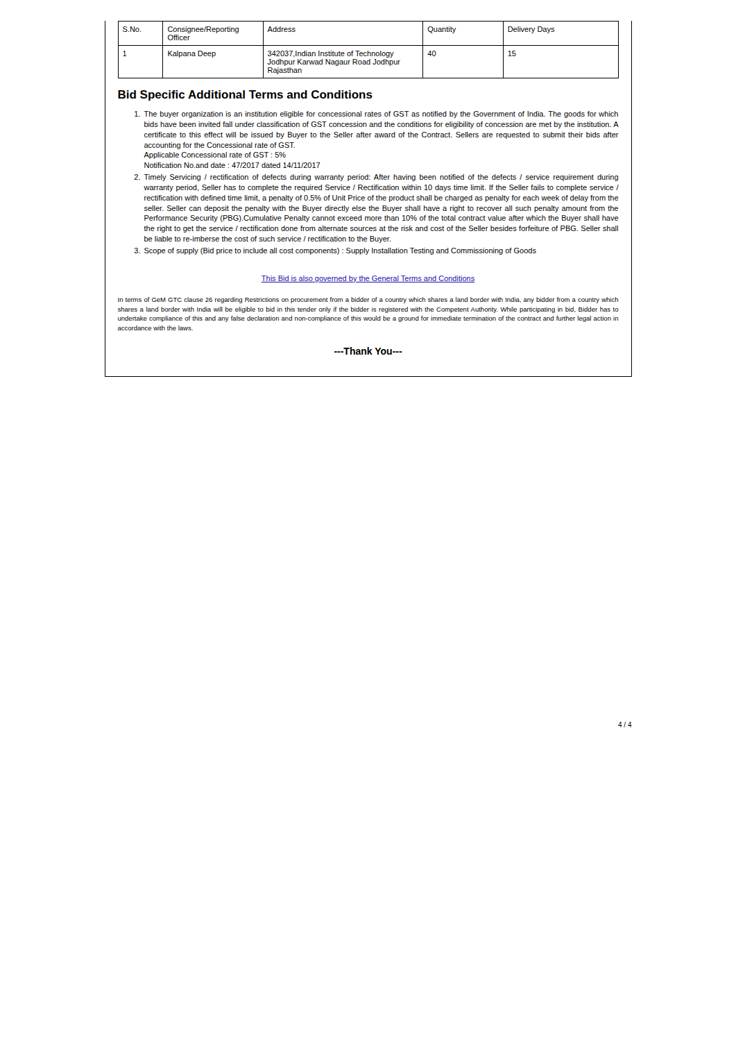| S.No. | Consignee/Reporting Officer | Address | Quantity | Delivery Days |
| --- | --- | --- | --- | --- |
| 1 | Kalpana Deep | 342037,Indian Institute of Technology Jodhpur Karwad Nagaur Road Jodhpur Rajasthan | 40 | 15 |
Bid Specific Additional Terms and Conditions
The buyer organization is an institution eligible for concessional rates of GST as notified by the Government of India. The goods for which bids have been invited fall under classification of GST concession and the conditions for eligibility of concession are met by the institution. A certificate to this effect will be issued by Buyer to the Seller after award of the Contract. Sellers are requested to submit their bids after accounting for the Concessional rate of GST. Applicable Concessional rate of GST : 5% Notification No.and date : 47/2017 dated 14/11/2017
Timely Servicing / rectification of defects during warranty period: After having been notified of the defects / service requirement during warranty period, Seller has to complete the required Service / Rectification within 10 days time limit. If the Seller fails to complete service / rectification with defined time limit, a penalty of 0.5% of Unit Price of the product shall be charged as penalty for each week of delay from the seller. Seller can deposit the penalty with the Buyer directly else the Buyer shall have a right to recover all such penalty amount from the Performance Security (PBG).Cumulative Penalty cannot exceed more than 10% of the total contract value after which the Buyer shall have the right to get the service / rectification done from alternate sources at the risk and cost of the Seller besides forfeiture of PBG. Seller shall be liable to re-imberse the cost of such service / rectification to the Buyer.
Scope of supply (Bid price to include all cost components) : Supply Installation Testing and Commissioning of Goods
This Bid is also governed by the General Terms and Conditions
In terms of GeM GTC clause 26 regarding Restrictions on procurement from a bidder of a country which shares a land border with India, any bidder from a country which shares a land border with India will be eligible to bid in this tender only if the bidder is registered with the Competent Authority. While participating in bid, Bidder has to undertake compliance of this and any false declaration and non-compliance of this would be a ground for immediate termination of the contract and further legal action in accordance with the laws.
---Thank You---
4 / 4